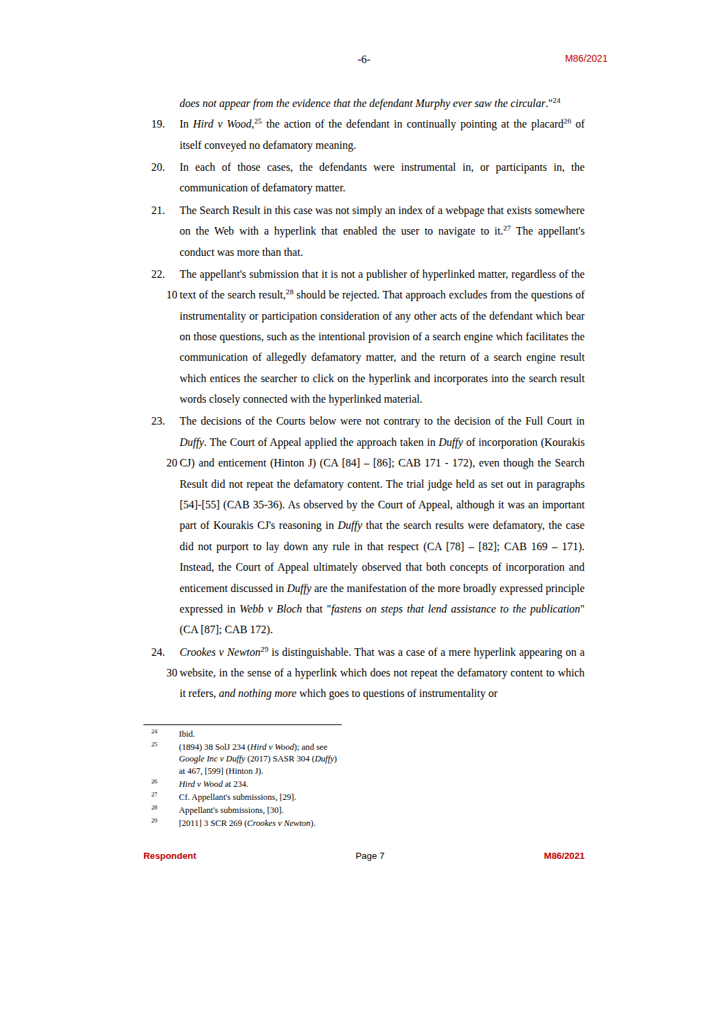-6-
M86/2021
does not appear from the evidence that the defendant Murphy ever saw the circular."24
In Hird v Wood,25 the action of the defendant in continually pointing at the placard26 of itself conveyed no defamatory meaning.
In each of those cases, the defendants were instrumental in, or participants in, the communication of defamatory matter.
The Search Result in this case was not simply an index of a webpage that exists somewhere on the Web with a hyperlink that enabled the user to navigate to it.27 The appellant's conduct was more than that.
10 The appellant's submission that it is not a publisher of hyperlinked matter, regardless of the text of the search result,28 should be rejected. That approach excludes from the questions of instrumentality or participation consideration of any other acts of the defendant which bear on those questions, such as the intentional provision of a search engine which facilitates the communication of allegedly defamatory matter, and the return of a search engine result which entices the searcher to click on the hyperlink and incorporates into the search result words closely connected with the hyperlinked material.
The decisions of the Courts below were not contrary to the decision of the Full Court in Duffy. The Court of Appeal applied the approach taken in Duffy of incorporation (Kourakis CJ) and enticement (Hinton J) (CA [84] – [86]; CAB 171 - 172), even 20though the Search Result did not repeat the defamatory content. The trial judge held as set out in paragraphs [54]-[55] (CAB 35-36). As observed by the Court of Appeal, although it was an important part of Kourakis CJ's reasoning in Duffy that the search results were defamatory, the case did not purport to lay down any rule in that respect (CA [78] – [82]; CAB 169 – 171). Instead, the Court of Appeal ultimately observed that both concepts of incorporation and enticement discussed in Duffy are the manifestation of the more broadly expressed principle expressed in Webb v Bloch that "fastens on steps that lend assistance to the publication" (CA [87]; CAB 172).
Crookes v Newton29 is distinguishable. That was a case of a mere hyperlink appearing on a website, in the sense of a hyperlink which does not repeat the defamatory content 30to which it refers, and nothing more which goes to questions of instrumentality or
| 24 | Ibid. |
| 25 | (1894) 38 SolJ 234 ( Hird v Wood ); and see Google Inc v Duffy (2017) SASR 304 ( Duffy ) at 467, [599] (Hinton J). |
| 26 | Hird v Wood at 234. |
| 27 | Cf. Appellant's submissions, [29]. |
| 28 | Appellant's submissions, [30]. |
| 29 | [2011] 3 SCR 269 ( Crookes v Newton ). |
Respondent
Page 7
M86/2021